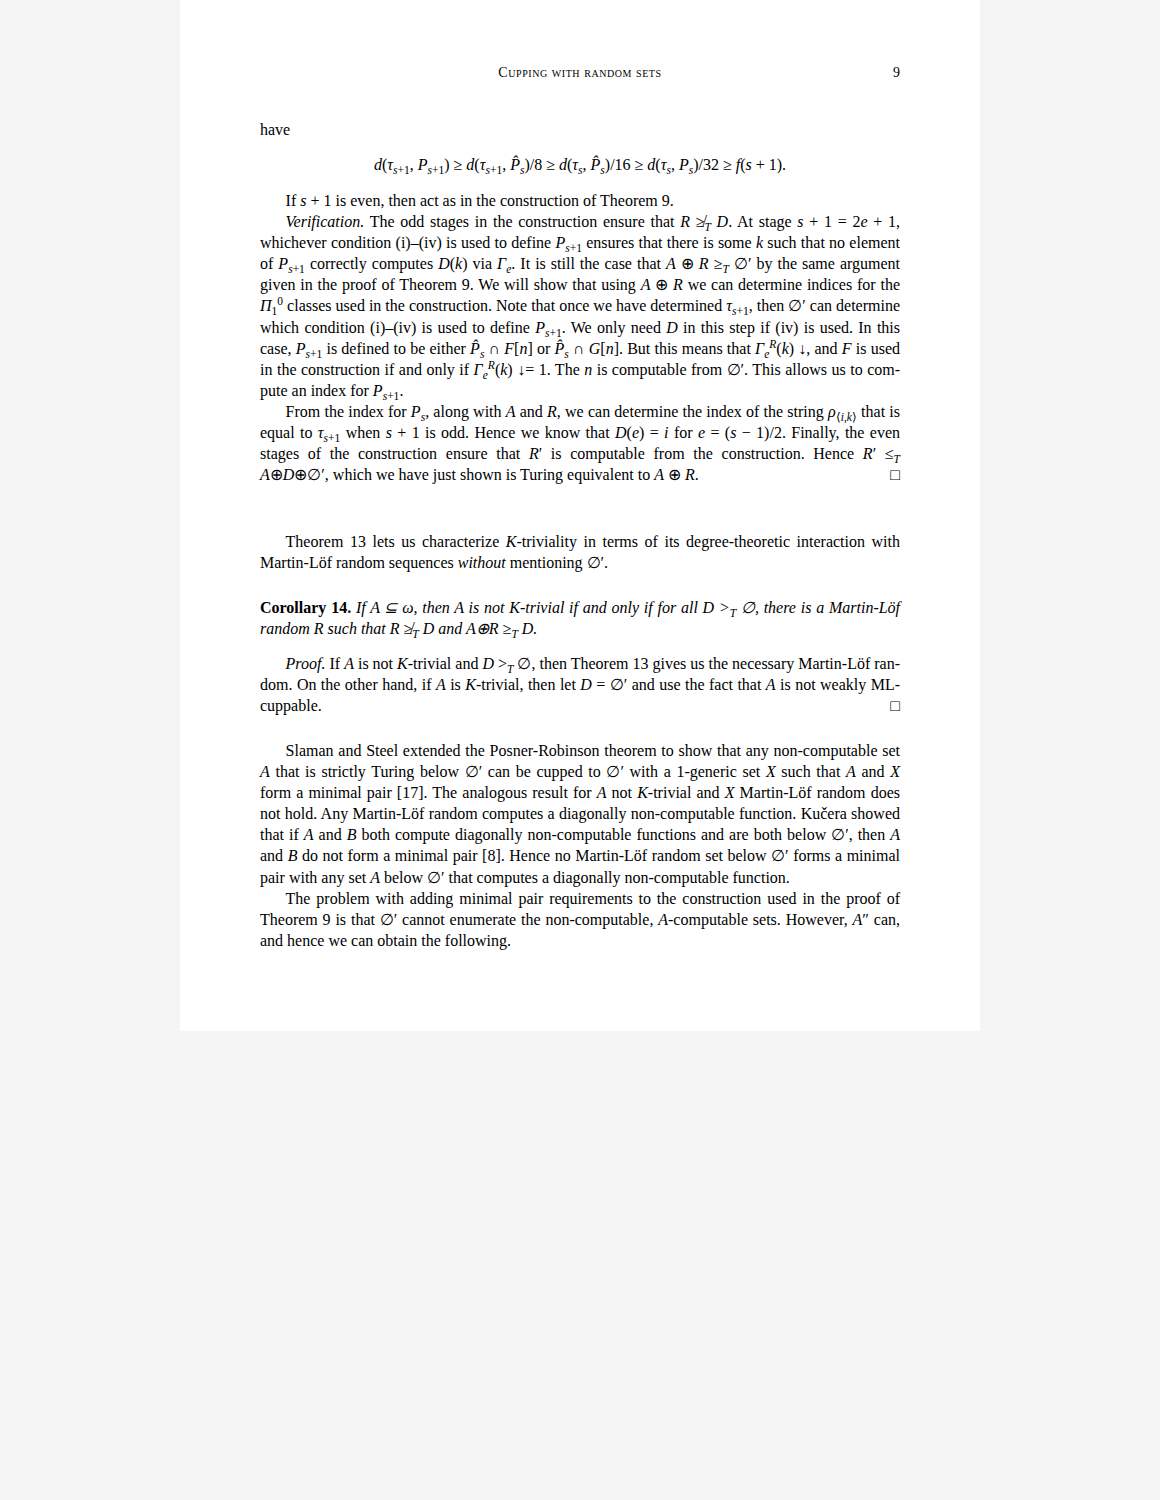Cupping with random sets 9
have
d(τs+1, Ps+1) ≥ d(τs+1, P̂s)/8 ≥ d(τs, P̂s)/16 ≥ d(τs, Ps)/32 ≥ f(s + 1).
If s + 1 is even, then act as in the construction of Theorem 9.
Verification. The odd stages in the construction ensure that R ≱T D. At stage s + 1 = 2e + 1, whichever condition (i)–(iv) is used to define Ps+1 ensures that there is some k such that no element of Ps+1 correctly computes D(k) via Γe. It is still the case that A ⊕ R ≥T ∅′ by the same argument given in the proof of Theorem 9. We will show that using A ⊕ R we can determine indices for the Π10 classes used in the construction. Note that once we have determined τs+1, then ∅′ can determine which condition (i)–(iv) is used to define Ps+1. We only need D in this step if (iv) is used. In this case, Ps+1 is defined to be either P̂s ∩ F[n] or P̂s ∩ G[n]. But this means that ΓeR(k) ↓, and F is used in the construction if and only if ΓeR(k) ↓= 1. The n is computable from ∅′. This allows us to compute an index for Ps+1.
From the index for Ps, along with A and R, we can determine the index of the string ρ⟨i,k⟩ that is equal to τs+1 when s + 1 is odd. Hence we know that D(e) = i for e = (s − 1)/2. Finally, the even stages of the construction ensure that R′ is computable from the construction. Hence R′ ≤T A⊕D⊕∅′, which we have just shown is Turing equivalent to A ⊕ R. □
Theorem 13 lets us characterize K-triviality in terms of its degree-theoretic interaction with Martin-Löf random sequences without mentioning ∅′.
Corollary 14. If A ⊆ ω, then A is not K-trivial if and only if for all D >T ∅, there is a Martin-Löf random R such that R ≱T D and A⊕R ≥T D.
Proof. If A is not K-trivial and D >T ∅, then Theorem 13 gives us the necessary Martin-Löf random. On the other hand, if A is K-trivial, then let D = ∅′ and use the fact that A is not weakly ML-cuppable. □
Slaman and Steel extended the Posner-Robinson theorem to show that any non-computable set A that is strictly Turing below ∅′ can be cupped to ∅′ with a 1-generic set X such that A and X form a minimal pair [17]. The analogous result for A not K-trivial and X Martin-Löf random does not hold. Any Martin-Löf random computes a diagonally non-computable function. Kučera showed that if A and B both compute diagonally non-computable functions and are both below ∅′, then A and B do not form a minimal pair [8]. Hence no Martin-Löf random set below ∅′ forms a minimal pair with any set A below ∅′ that computes a diagonally non-computable function.
The problem with adding minimal pair requirements to the construction used in the proof of Theorem 9 is that ∅′ cannot enumerate the non-computable, A-computable sets. However, A″ can, and hence we can obtain the following.